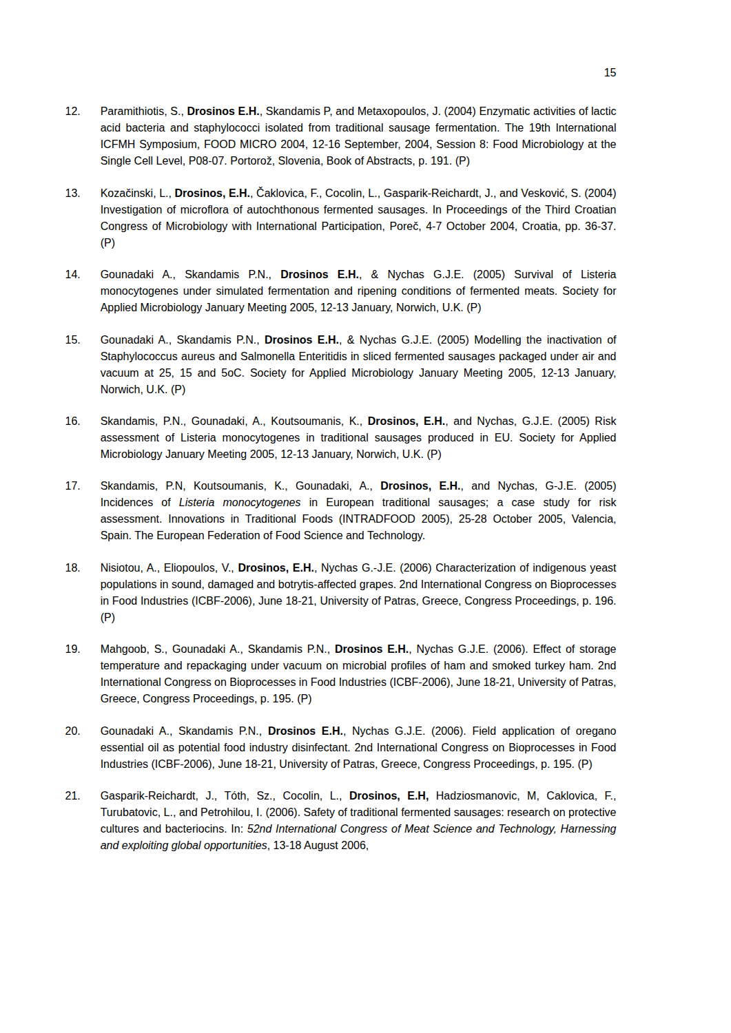15
12. Paramithiotis, S., Drosinos E.H., Skandamis P, and Metaxopoulos, J. (2004) Enzymatic activities of lactic acid bacteria and staphylococci isolated from traditional sausage fermentation. The 19th International ICFMH Symposium, FOOD MICRO 2004, 12-16 September, 2004, Session 8: Food Microbiology at the Single Cell Level, P08-07. Portorož, Slovenia, Book of Abstracts, p. 191. (P)
13. Kozačinski, L., Drosinos, E.H., Čaklovica, F., Cocolin, L., Gasparik-Reichardt, J., and Vesković, S. (2004) Investigation of microflora of autochthonous fermented sausages. In Proceedings of the Third Croatian Congress of Microbiology with International Participation, Poreč, 4-7 October 2004, Croatia, pp. 36-37. (P)
14. Gounadaki A., Skandamis P.N., Drosinos E.H., & Nychas G.J.E. (2005) Survival of Listeria monocytogenes under simulated fermentation and ripening conditions of fermented meats. Society for Applied Microbiology January Meeting 2005, 12-13 January, Norwich, U.K. (P)
15. Gounadaki A., Skandamis P.N., Drosinos E.H., & Nychas G.J.E. (2005) Modelling the inactivation of Staphylococcus aureus and Salmonella Enteritidis in sliced fermented sausages packaged under air and vacuum at 25, 15 and 5oC. Society for Applied Microbiology January Meeting 2005, 12-13 January, Norwich, U.K. (P)
16. Skandamis, P.N., Gounadaki, A., Koutsoumanis, K., Drosinos, E.H., and Nychas, G.J.E. (2005) Risk assessment of Listeria monocytogenes in traditional sausages produced in EU. Society for Applied Microbiology January Meeting 2005, 12-13 January, Norwich, U.K. (P)
17. Skandamis, P.N, Koutsoumanis, K., Gounadaki, A., Drosinos, E.H., and Nychas, G-J.E. (2005) Incidences of Listeria monocytogenes in European traditional sausages; a case study for risk assessment. Innovations in Traditional Foods (INTRADFOOD 2005), 25-28 October 2005, Valencia, Spain. The European Federation of Food Science and Technology.
18. Nisiotou, A., Eliopoulos, V., Drosinos, E.H., Nychas G.-J.E. (2006) Characterization of indigenous yeast populations in sound, damaged and botrytis-affected grapes. 2nd International Congress on Bioprocesses in Food Industries (ICBF-2006), June 18-21, University of Patras, Greece, Congress Proceedings, p. 196. (P)
19. Mahgoob, S., Gounadaki A., Skandamis P.N., Drosinos E.H., Nychas G.J.E. (2006). Effect of storage temperature and repackaging under vacuum on microbial profiles of ham and smoked turkey ham. 2nd International Congress on Bioprocesses in Food Industries (ICBF-2006), June 18-21, University of Patras, Greece, Congress Proceedings, p. 195. (P)
20. Gounadaki A., Skandamis P.N., Drosinos E.H., Nychas G.J.E. (2006). Field application of oregano essential oil as potential food industry disinfectant. 2nd International Congress on Bioprocesses in Food Industries (ICBF-2006), June 18-21, University of Patras, Greece, Congress Proceedings, p. 195. (P)
21. Gasparik-Reichardt, J., Tóth, Sz., Cocolin, L., Drosinos, E.H, Hadziosmanovic, M, Caklovica, F., Turubatovic, L., and Petrohilou, I. (2006). Safety of traditional fermented sausages: research on protective cultures and bacteriocins. In: 52nd International Congress of Meat Science and Technology, Harnessing and exploiting global opportunities, 13-18 August 2006,